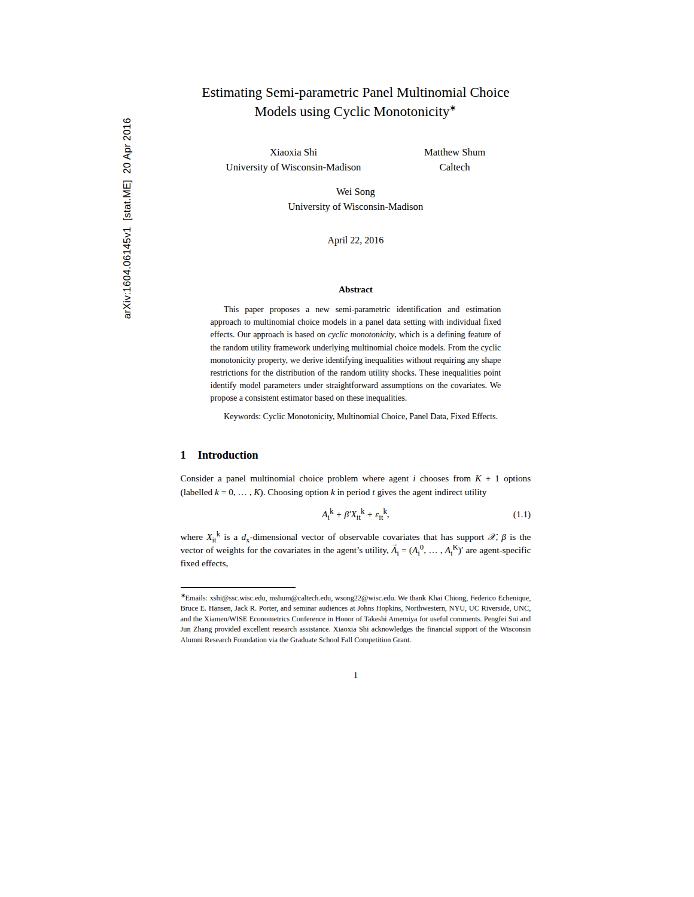arXiv:1604.06145v1 [stat.ME] 20 Apr 2016
Estimating Semi-parametric Panel Multinomial Choice
Models using Cyclic Monotonicity∗
| Xiaoxia Shi | Matthew Shum |
| University of Wisconsin-Madison | Caltech |
Wei Song
University of Wisconsin-Madison
April 22, 2016
Abstract
This paper proposes a new semi-parametric identification and estimation approach to multinomial choice models in a panel data setting with individual fixed effects. Our approach is based on cyclic monotonicity, which is a defining feature of the random utility framework underlying multinomial choice models. From the cyclic monotonicity property, we derive identifying inequalities without requiring any shape restrictions for the distribution of the random utility shocks. These inequalities point identify model parameters under straightforward assumptions on the covariates. We propose a consistent estimator based on these inequalities.
Keywords: Cyclic Monotonicity, Multinomial Choice, Panel Data, Fixed Effects.
1 Introduction
Consider a panel multinomial choice problem where agent i chooses from K + 1 options (labelled k = 0, … , K). Choosing option k in period t gives the agent indirect utility
Aik + β′Xitk + εitk, (1.1)
where Xitk is a dx-dimensional vector of observable covariates that has support 𝒳, β is the vector of weights for the covariates in the agent’s utility, Ai = (Ai0, … , AiK)′ are agent-specific fixed effects,
∗Emails: xshi@ssc.wisc.edu, mshum@caltech.edu, wsong22@wisc.edu. We thank Khai Chiong, Federico Echenique, Bruce E. Hansen, Jack R. Porter, and seminar audiences at Johns Hopkins, Northwestern, NYU, UC Riverside, UNC, and the Xiamen/WISE Econometrics Conference in Honor of Takeshi Amemiya for useful comments. Pengfei Sui and Jun Zhang provided excellent research assistance. Xiaoxia Shi acknowledges the financial support of the Wisconsin Alumni Research Foundation via the Graduate School Fall Competition Grant.
1